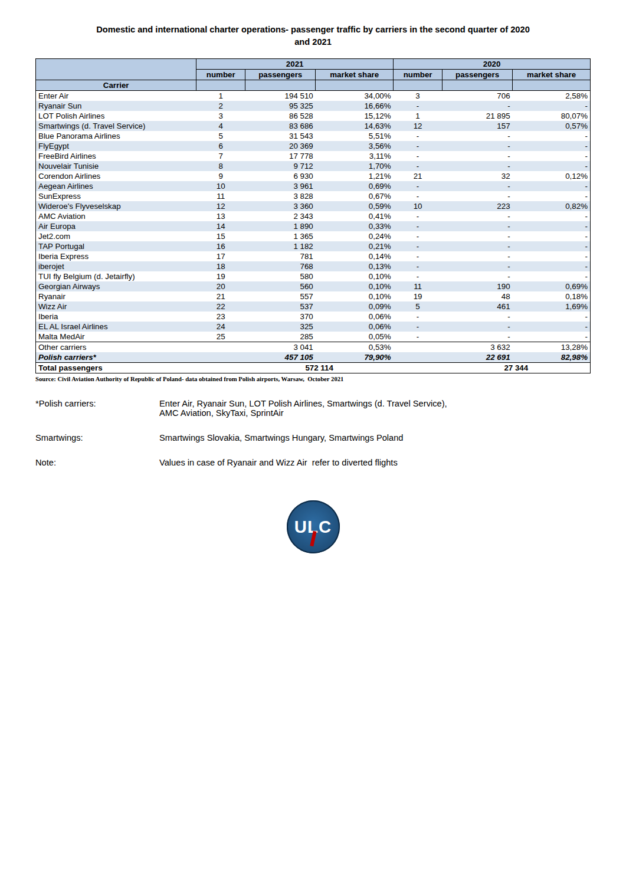Domestic and international charter operations- passenger traffic by carriers in the second quarter of 2020 and 2021
| | 2021 | 2020 |
| --- | --- | --- |
| number | passengers | market share | number | passengers | market share |
| Carrier | | | | | | |
| Enter Air | 1 | 194 510 | 34,00% | 3 | 706 | 2,58% |
| Ryanair Sun | 2 | 95 325 | 16,66% | - | - | - |
| LOT Polish Airlines | 3 | 86 528 | 15,12% | 1 | 21 895 | 80,07% |
| Smartwings (d. Travel Service) | 4 | 83 686 | 14,63% | 12 | 157 | 0,57% |
| Blue Panorama Airlines | 5 | 31 543 | 5,51% | - | - | - |
| FlyEgypt | 6 | 20 369 | 3,56% | - | - | - |
| FreeBird Airlines | 7 | 17 778 | 3,11% | - | - | - |
| Nouvelair Tunisie | 8 | 9 712 | 1,70% | - | - | - |
| Corendon Airlines | 9 | 6 930 | 1,21% | 21 | 32 | 0,12% |
| Aegean Airlines | 10 | 3 961 | 0,69% | - | - | - |
| SunExpress | 11 | 3 828 | 0,67% | - | - | - |
| Wideroe's Flyveselskap | 12 | 3 360 | 0,59% | 10 | 223 | 0,82% |
| AMC Aviation | 13 | 2 343 | 0,41% | - | - | - |
| Air Europa | 14 | 1 890 | 0,33% | - | - | - |
| Jet2.com | 15 | 1 365 | 0,24% | - | - | - |
| TAP Portugal | 16 | 1 182 | 0,21% | - | - | - |
| Iberia Express | 17 | 781 | 0,14% | - | - | - |
| iberojet | 18 | 768 | 0,13% | - | - | - |
| TUI fly Belgium (d. Jetairfly) | 19 | 580 | 0,10% | - | - | - |
| Georgian Airways | 20 | 560 | 0,10% | 11 | 190 | 0,69% |
| Ryanair | 21 | 557 | 0,10% | 19 | 48 | 0,18% |
| Wizz Air | 22 | 537 | 0,09% | 5 | 461 | 1,69% |
| Iberia | 23 | 370 | 0,06% | - | - | - |
| EL AL Israel Airlines | 24 | 325 | 0,06% | - | - | - |
| Malta MedAir | 25 | 285 | 0,05% | - | - | - |
| Other carriers | | 3 041 | 0,53% | | 3 632 | 13,28% |
| Polish carriers* | | 457 105 | 79,90% | | 22 691 | 82,98% |
| Total passengers | | 572 114 | | 27 344 |
Source: Civil Aviation Authority of Republic of Poland- data obtained from Polish airports, Warsaw, October 2021
| *Polish carriers: | Enter Air, Ryanair Sun, LOT Polish Airlines, Smartwings (d. Travel Service), AMC Aviation, SkyTaxi, SprintAir |
| Smartwings: | Smartwings Slovakia, Smartwings Hungary, Smartwings Poland |
| Note: | Values in case of Ryanair and Wizz Air refer to diverted flights |